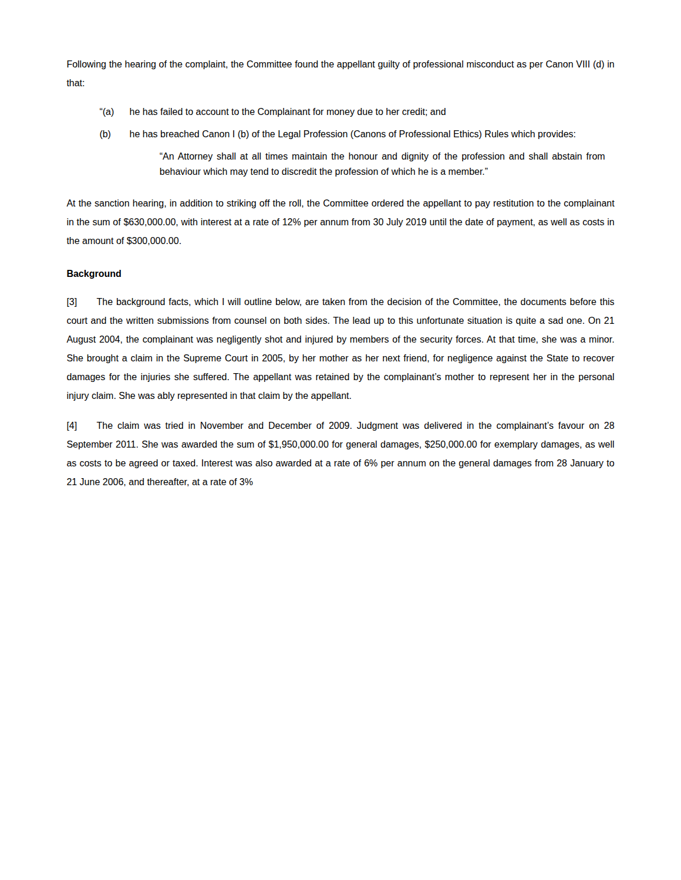Following the hearing of the complaint, the Committee found the appellant guilty of professional misconduct as per Canon VIII (d) in that:
“(a) he has failed to account to the Complainant for money due to her credit; and
(b) he has breached Canon I (b) of the Legal Profession (Canons of Professional Ethics) Rules which provides:
“An Attorney shall at all times maintain the honour and dignity of the profession and shall abstain from behaviour which may tend to discredit the profession of which he is a member.”
At the sanction hearing, in addition to striking off the roll, the Committee ordered the appellant to pay restitution to the complainant in the sum of $630,000.00, with interest at a rate of 12% per annum from 30 July 2019 until the date of payment, as well as costs in the amount of $300,000.00.
Background
[3] The background facts, which I will outline below, are taken from the decision of the Committee, the documents before this court and the written submissions from counsel on both sides. The lead up to this unfortunate situation is quite a sad one. On 21 August 2004, the complainant was negligently shot and injured by members of the security forces. At that time, she was a minor. She brought a claim in the Supreme Court in 2005, by her mother as her next friend, for negligence against the State to recover damages for the injuries she suffered. The appellant was retained by the complainant’s mother to represent her in the personal injury claim. She was ably represented in that claim by the appellant.
[4] The claim was tried in November and December of 2009. Judgment was delivered in the complainant’s favour on 28 September 2011. She was awarded the sum of $1,950,000.00 for general damages, $250,000.00 for exemplary damages, as well as costs to be agreed or taxed. Interest was also awarded at a rate of 6% per annum on the general damages from 28 January to 21 June 2006, and thereafter, at a rate of 3%